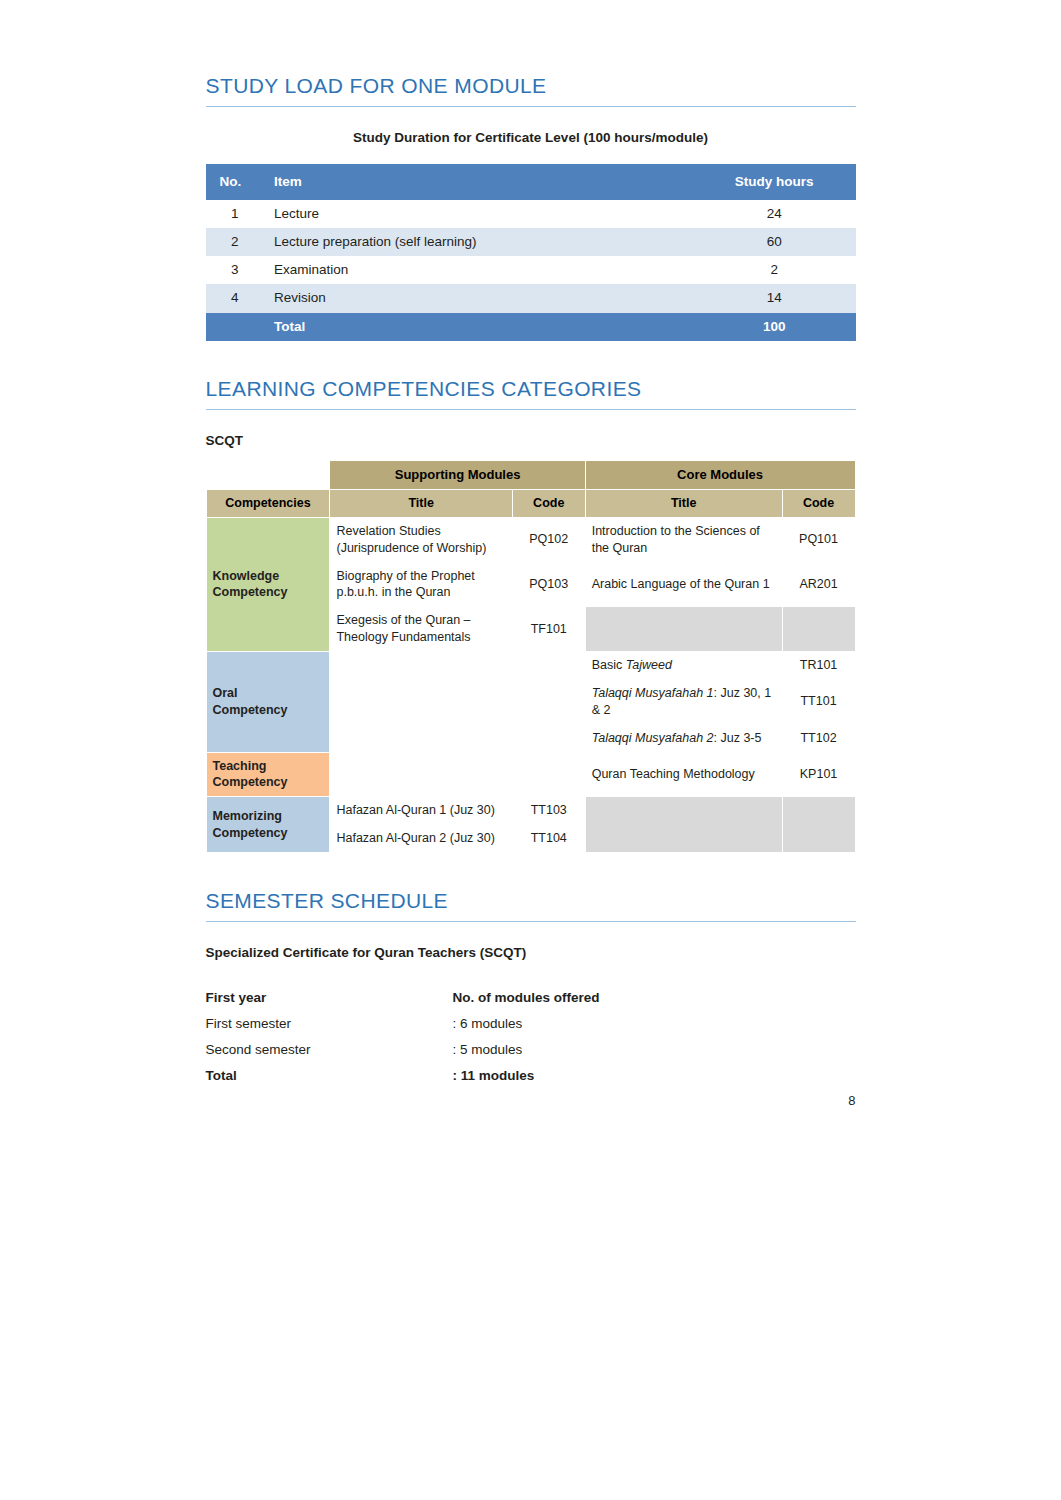Study Load for One Module
Study Duration for Certificate Level (100 hours/module)
| No. | Item | Study hours |
| --- | --- | --- |
| 1 | Lecture | 24 |
| 2 | Lecture preparation (self learning) | 60 |
| 3 | Examination | 2 |
| 4 | Revision | 14 |
| | Total | 100 |
Learning Competencies Categories
SCQT
| | Supporting Modules | Core Modules |
| --- | --- | --- |
| Competencies | Title | Code | Title | Code |
| Knowledge Competency | Revelation Studies (Jurisprudence of Worship) | PQ102 | Introduction to the Sciences of the Quran | PQ101 |
| Biography of the Prophet p.b.u.h. in the Quran | PQ103 | Arabic Language of the Quran 1 | AR201 |
| Exegesis of the Quran – Theology Fundamentals | TF101 | | |
| Oral Competency | | | Basic Tajweed | TR101 |
| Talaqqi Musyafahah 1 : Juz 30, 1 & 2 | TT101 |
| Talaqqi Musyafahah 2 : Juz 3-5 | TT102 |
| Teaching Competency | | | Quran Teaching Methodology | KP101 |
| Memorizing Competency | Hafazan Al-Quran 1 (Juz 30) | TT103 | | |
| Hafazan Al-Quran 2 (Juz 30) | TT104 |
Semester Schedule
Specialized Certificate for Quran Teachers (SCQT)
| First year | No. of modules offered |
| First semester | : 6 modules |
| Second semester | : 5 modules |
| Total | : 11 modules |
8